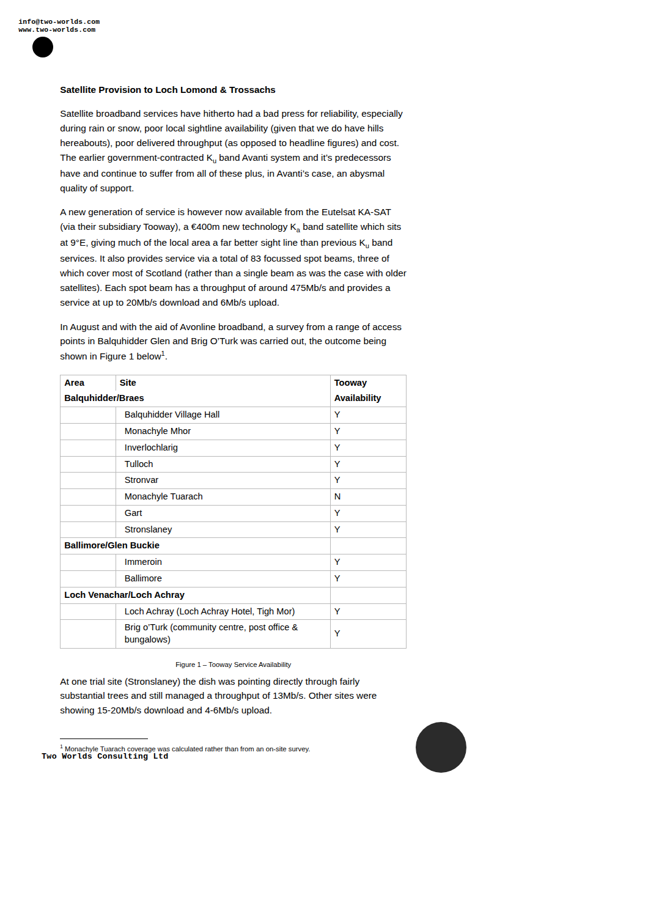info@two-worlds.com
www.two-worlds.com
Satellite Provision to Loch Lomond & Trossachs
Satellite broadband services have hitherto had a bad press for reliability, especially during rain or snow, poor local sightline availability (given that we do have hills hereabouts), poor delivered throughput (as opposed to headline figures) and cost. The earlier government-contracted Ku band Avanti system and it’s predecessors have and continue to suffer from all of these plus, in Avanti’s case, an abysmal quality of support.
A new generation of service is however now available from the Eutelsat KA-SAT (via their subsidiary Tooway), a €400m new technology Ka band satellite which sits at 9°E, giving much of the local area a far better sight line than previous Ku band services. It also provides service via a total of 83 focussed spot beams, three of which cover most of Scotland (rather than a single beam as was the case with older satellites). Each spot beam has a throughput of around 475Mb/s and provides a service at up to 20Mb/s download and 6Mb/s upload.
In August and with the aid of Avonline broadband, a survey from a range of access points in Balquhidder Glen and Brig O’Turk was carried out, the outcome being shown in Figure 1 below1.
Figure 1 – Tooway Service Availability
| Area | Site | Tooway |
| --- | --- | --- |
| Balquhidder/Braes | Availability |
| | Balquhidder Village Hall | Y |
| | Monachyle Mhor | Y |
| | Inverlochlarig | Y |
| | Tulloch | Y |
| | Stronvar | Y |
| | Monachyle Tuarach | N |
| | Gart | Y |
| | Stronslaney | Y |
| Ballimore/Glen Buckie | |
| | Immeroin | Y |
| | Ballimore | Y |
| Loch Venachar/Loch Achray | |
| | Loch Achray (Loch Achray Hotel, Tigh Mor) | Y |
| | Brig o’Turk (community centre, post office & bungalows) | Y |
At one trial site (Stronslaney) the dish was pointing directly through fairly substantial trees and still managed a throughput of 13Mb/s. Other sites were showing 15-20Mb/s download and 4-6Mb/s upload.
1 Monachyle Tuarach coverage was calculated rather than from an on-site survey.
Two Worlds Consulting Ltd